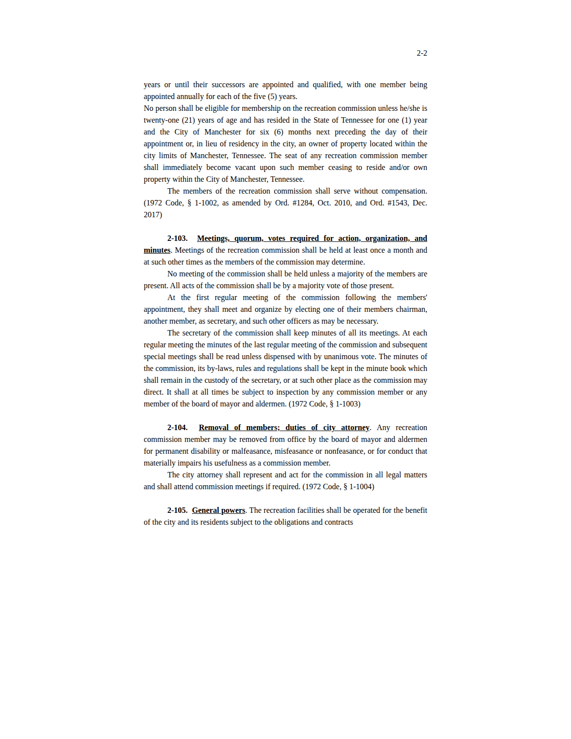2-2
years or until their successors are appointed and qualified, with one member being appointed annually for each of the five (5) years.
No person shall be eligible for membership on the recreation commission unless he/she is twenty-one (21) years of age and has resided in the State of Tennessee for one (1) year and the City of Manchester for six (6) months next preceding the day of their appointment or, in lieu of residency in the city, an owner of property located within the city limits of Manchester, Tennessee. The seat of any recreation commission member shall immediately become vacant upon such member ceasing to reside and/or own property within the City of Manchester, Tennessee.
The members of the recreation commission shall serve without compensation. (1972 Code, § 1-1002, as amended by Ord. #1284, Oct. 2010, and Ord. #1543, Dec. 2017)
2-103. Meetings, quorum, votes required for action, organization, and minutes. Meetings of the recreation commission shall be held at least once a month and at such other times as the members of the commission may determine.
No meeting of the commission shall be held unless a majority of the members are present. All acts of the commission shall be by a majority vote of those present.
At the first regular meeting of the commission following the members' appointment, they shall meet and organize by electing one of their members chairman, another member, as secretary, and such other officers as may be necessary.
The secretary of the commission shall keep minutes of all its meetings. At each regular meeting the minutes of the last regular meeting of the commission and subsequent special meetings shall be read unless dispensed with by unanimous vote. The minutes of the commission, its by-laws, rules and regulations shall be kept in the minute book which shall remain in the custody of the secretary, or at such other place as the commission may direct. It shall at all times be subject to inspection by any commission member or any member of the board of mayor and aldermen. (1972 Code, § 1-1003)
2-104. Removal of members; duties of city attorney. Any recreation commission member may be removed from office by the board of mayor and aldermen for permanent disability or malfeasance, misfeasance or nonfeasance, or for conduct that materially impairs his usefulness as a commission member.
The city attorney shall represent and act for the commission in all legal matters and shall attend commission meetings if required. (1972 Code, § 1-1004)
2-105. General powers. The recreation facilities shall be operated for the benefit of the city and its residents subject to the obligations and contracts